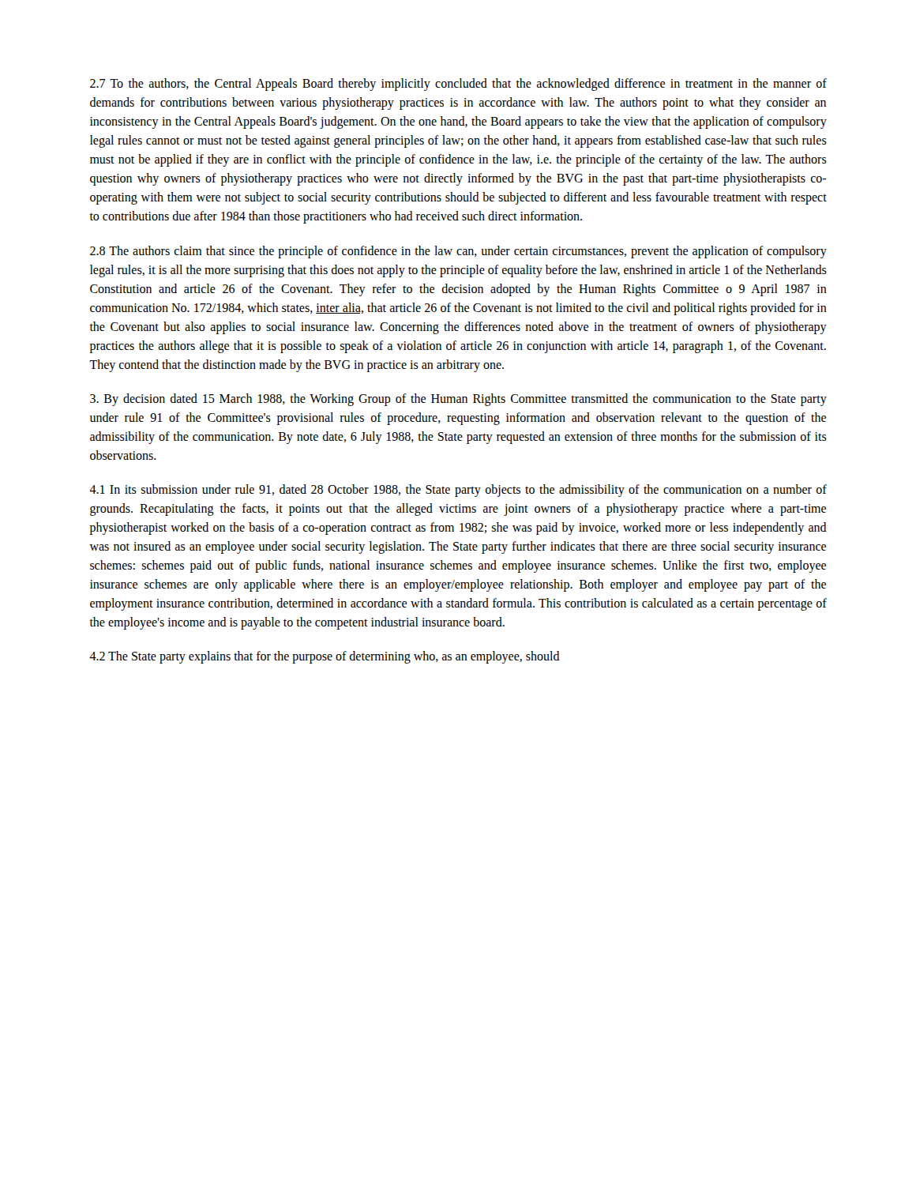2.7 To the authors, the Central Appeals Board thereby implicitly concluded that the acknowledged difference in treatment in the manner of demands for contributions between various physiotherapy practices is in accordance with law. The authors point to what they consider an inconsistency in the Central Appeals Board's judgement. On the one hand, the Board appears to take the view that the application of compulsory legal rules cannot or must not be tested against general principles of law; on the other hand, it appears from established case-law that such rules must not be applied if they are in conflict with the principle of confidence in the law, i.e. the principle of the certainty of the law. The authors question why owners of physiotherapy practices who were not directly informed by the BVG in the past that part-time physiotherapists co-operating with them were not subject to social security contributions should be subjected to different and less favourable treatment with respect to contributions due after 1984 than those practitioners who had received such direct information.
2.8 The authors claim that since the principle of confidence in the law can, under certain circumstances, prevent the application of compulsory legal rules, it is all the more surprising that this does not apply to the principle of equality before the law, enshrined in article 1 of the Netherlands Constitution and article 26 of the Covenant. They refer to the decision adopted by the Human Rights Committee o 9 April 1987 in communication No. 172/1984, which states, inter alia, that article 26 of the Covenant is not limited to the civil and political rights provided for in the Covenant but also applies to social insurance law. Concerning the differences noted above in the treatment of owners of physiotherapy practices the authors allege that it is possible to speak of a violation of article 26 in conjunction with article 14, paragraph 1, of the Covenant. They contend that the distinction made by the BVG in practice is an arbitrary one.
3. By decision dated 15 March 1988, the Working Group of the Human Rights Committee transmitted the communication to the State party under rule 91 of the Committee's provisional rules of procedure, requesting information and observation relevant to the question of the admissibility of the communication. By note date, 6 July 1988, the State party requested an extension of three months for the submission of its observations.
4.1 In its submission under rule 91, dated 28 October 1988, the State party objects to the admissibility of the communication on a number of grounds. Recapitulating the facts, it points out that the alleged victims are joint owners of a physiotherapy practice where a part-time physiotherapist worked on the basis of a co-operation contract as from 1982; she was paid by invoice, worked more or less independently and was not insured as an employee under social security legislation. The State party further indicates that there are three social security insurance schemes: schemes paid out of public funds, national insurance schemes and employee insurance schemes. Unlike the first two, employee insurance schemes are only applicable where there is an employer/employee relationship. Both employer and employee pay part of the employment insurance contribution, determined in accordance with a standard formula. This contribution is calculated as a certain percentage of the employee's income and is payable to the competent industrial insurance board.
4.2 The State party explains that for the purpose of determining who, as an employee, should